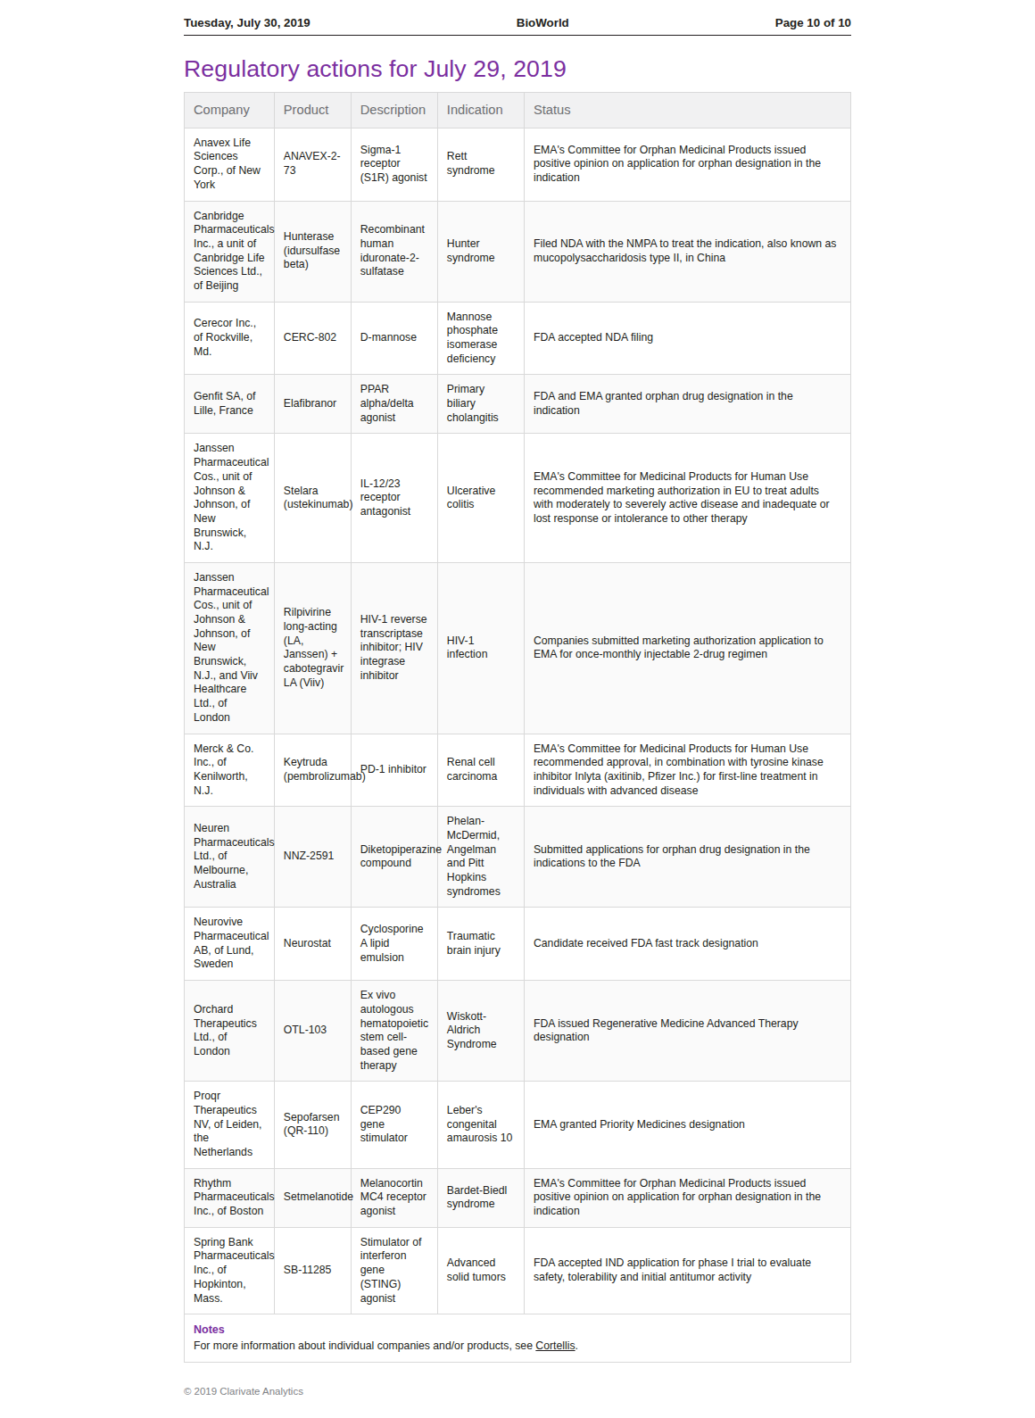Tuesday, July 30, 2019
BioWorld
Page 10 of 10
Regulatory actions for July 29, 2019
| Company | Product | Description | Indication | Status |
| --- | --- | --- | --- | --- |
| Anavex Life Sciences Corp., of New York | ANAVEX-2-73 | Sigma-1 receptor (S1R) agonist | Rett syndrome | EMA's Committee for Orphan Medicinal Products issued positive opinion on application for orphan designation in the indication |
| Canbridge Pharmaceuticals Inc., a unit of Canbridge Life Sciences Ltd., of Beijing | Hunterase (idursulfase beta) | Recombinant human iduronate-2-sulfatase | Hunter syndrome | Filed NDA with the NMPA to treat the indication, also known as mucopolysaccharidosis type II, in China |
| Cerecor Inc., of Rockville, Md. | CERC-802 | D-mannose | Mannose phosphate isomerase deficiency | FDA accepted NDA filing |
| Genfit SA, of Lille, France | Elafibranor | PPAR alpha/delta agonist | Primary biliary cholangitis | FDA and EMA granted orphan drug designation in the indication |
| Janssen Pharmaceutical Cos., unit of Johnson & Johnson, of New Brunswick, N.J. | Stelara (ustekinumab) | IL-12/23 receptor antagonist | Ulcerative colitis | EMA's Committee for Medicinal Products for Human Use recommended marketing authorization in EU to treat adults with moderately to severely active disease and inadequate or lost response or intolerance to other therapy |
| Janssen Pharmaceutical Cos., unit of Johnson & Johnson, of New Brunswick, N.J., and Viiv Healthcare Ltd., of London | Rilpivirine long-acting (LA, Janssen) + cabotegravir LA (Viiv) | HIV-1 reverse transcriptase inhibitor; HIV integrase inhibitor | HIV-1 infection | Companies submitted marketing authorization application to EMA for once-monthly injectable 2-drug regimen |
| Merck & Co. Inc., of Kenilworth, N.J. | Keytruda (pembrolizumab) | PD-1 inhibitor | Renal cell carcinoma | EMA's Committee for Medicinal Products for Human Use recommended approval, in combination with tyrosine kinase inhibitor Inlyta (axitinib, Pfizer Inc.) for first-line treatment in individuals with advanced disease |
| Neuren Pharmaceuticals Ltd., of Melbourne, Australia | NNZ-2591 | Diketopiperazine compound | Phelan-McDermid, Angelman and Pitt Hopkins syndromes | Submitted applications for orphan drug designation in the indications to the FDA |
| Neurovive Pharmaceutical AB, of Lund, Sweden | Neurostat | Cyclosporine A lipid emulsion | Traumatic brain injury | Candidate received FDA fast track designation |
| Orchard Therapeutics Ltd., of London | OTL-103 | Ex vivo autologous hematopoietic stem cell-based gene therapy | Wiskott-Aldrich Syndrome | FDA issued Regenerative Medicine Advanced Therapy designation |
| Proqr Therapeutics NV, of Leiden, the Netherlands | Sepofarsen (QR-110) | CEP290 gene stimulator | Leber's congenital amaurosis 10 | EMA granted Priority Medicines designation |
| Rhythm Pharmaceuticals Inc., of Boston | Setmelanotide | Melanocortin MC4 receptor agonist | Bardet-Biedl syndrome | EMA's Committee for Orphan Medicinal Products issued positive opinion on application for orphan designation in the indication |
| Spring Bank Pharmaceuticals Inc., of Hopkinton, Mass. | SB-11285 | Stimulator of interferon gene (STING) agonist | Advanced solid tumors | FDA accepted IND application for phase I trial to evaluate safety, tolerability and initial antitumor activity |
| Notes For more information about individual companies and/or products, see Cortellis . |
© 2019 Clarivate Analytics